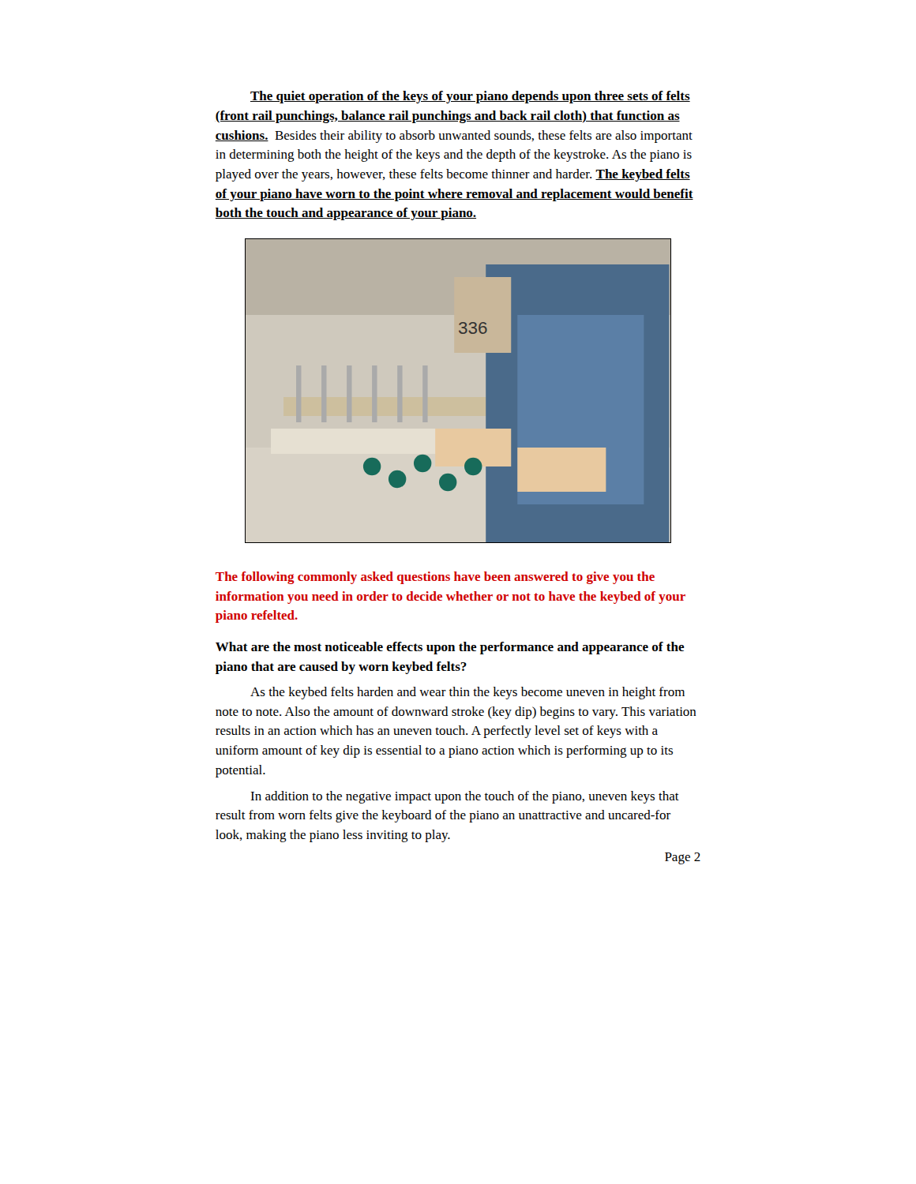The quiet operation of the keys of your piano depends upon three sets of felts (front rail punchings, balance rail punchings and back rail cloth) that function as cushions. Besides their ability to absorb unwanted sounds, these felts are also important in determining both the height of the keys and the depth of the keystroke. As the piano is played over the years, however, these felts become thinner and harder. The keybed felts of your piano have worn to the point where removal and replacement would benefit both the touch and appearance of your piano.
The following commonly asked questions have been answered to give you the information you need in order to decide whether or not to have the keybed of your piano refelted.
What are the most noticeable effects upon the performance and appearance of the piano that are caused by worn keybed felts?
As the keybed felts harden and wear thin the keys become uneven in height from note to note. Also the amount of downward stroke (key dip) begins to vary. This variation results in an action which has an uneven touch. A perfectly level set of keys with a uniform amount of key dip is essential to a piano action which is performing up to its potential.
In addition to the negative impact upon the touch of the piano, uneven keys that result from worn felts give the keyboard of the piano an unattractive and uncared-for look, making the piano less inviting to play.
Page 2